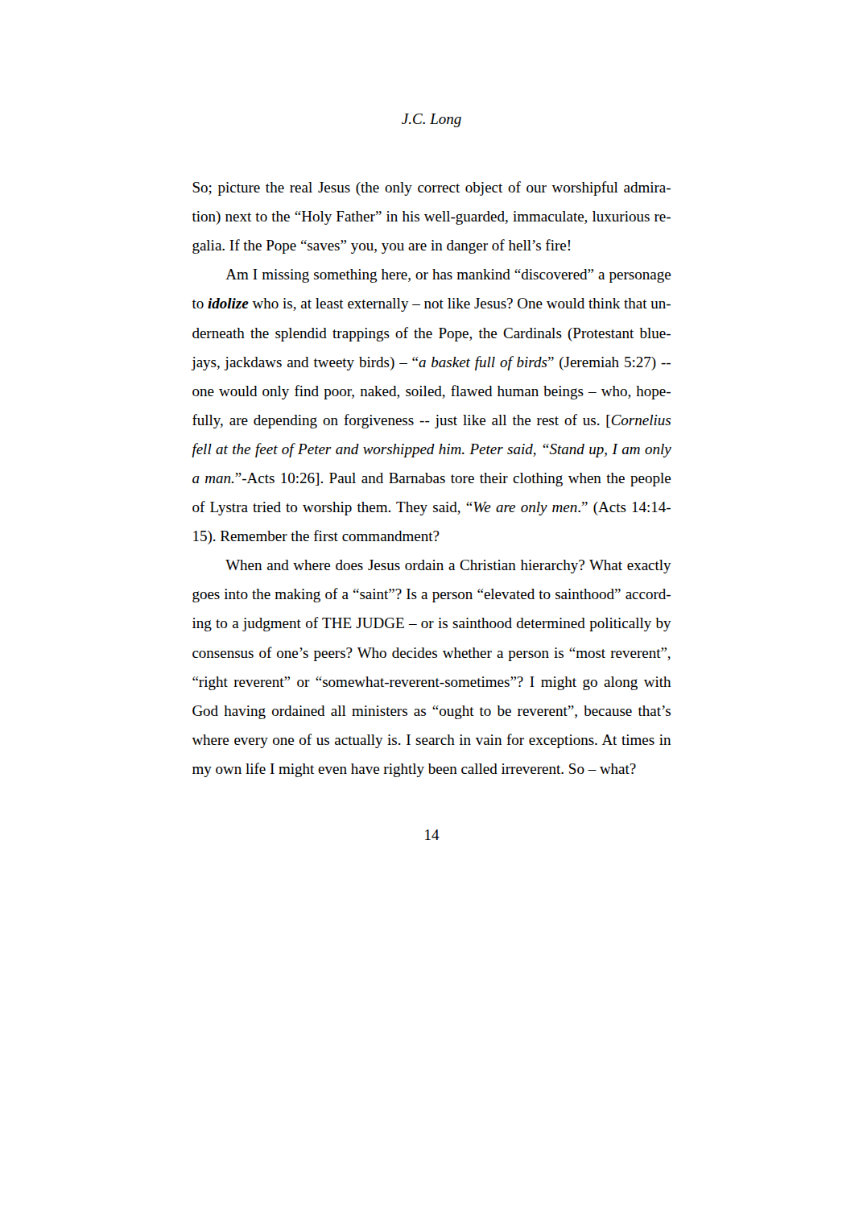J.C. Long
So; picture the real Jesus (the only correct object of our worshipful admiration) next to the “Holy Father” in his well-guarded, immaculate, luxurious regalia. If the Pope “saves” you, you are in danger of hell’s fire!
Am I missing something here, or has mankind “discovered” a personage to idolize who is, at least externally – not like Jesus? One would think that underneath the splendid trappings of the Pope, the Cardinals (Protestant bluejays, jackdaws and tweety birds) – “a basket full of birds” (Jeremiah 5:27) -- one would only find poor, naked, soiled, flawed human beings – who, hopefully, are depending on forgiveness -- just like all the rest of us. [Cornelius fell at the feet of Peter and worshipped him. Peter said, “Stand up, I am only a man.”-Acts 10:26]. Paul and Barnabas tore their clothing when the people of Lystra tried to worship them. They said, “We are only men.” (Acts 14:14-15). Remember the first commandment?
When and where does Jesus ordain a Christian hierarchy? What exactly goes into the making of a “saint”? Is a person “elevated to sainthood” according to a judgment of THE JUDGE – or is sainthood determined politically by consensus of one’s peers? Who decides whether a person is “most reverent”, “right reverent” or “somewhat-reverent-sometimes”? I might go along with God having ordained all ministers as “ought to be reverent”, because that’s where every one of us actually is. I search in vain for exceptions. At times in my own life I might even have rightly been called irreverent. So – what?
14